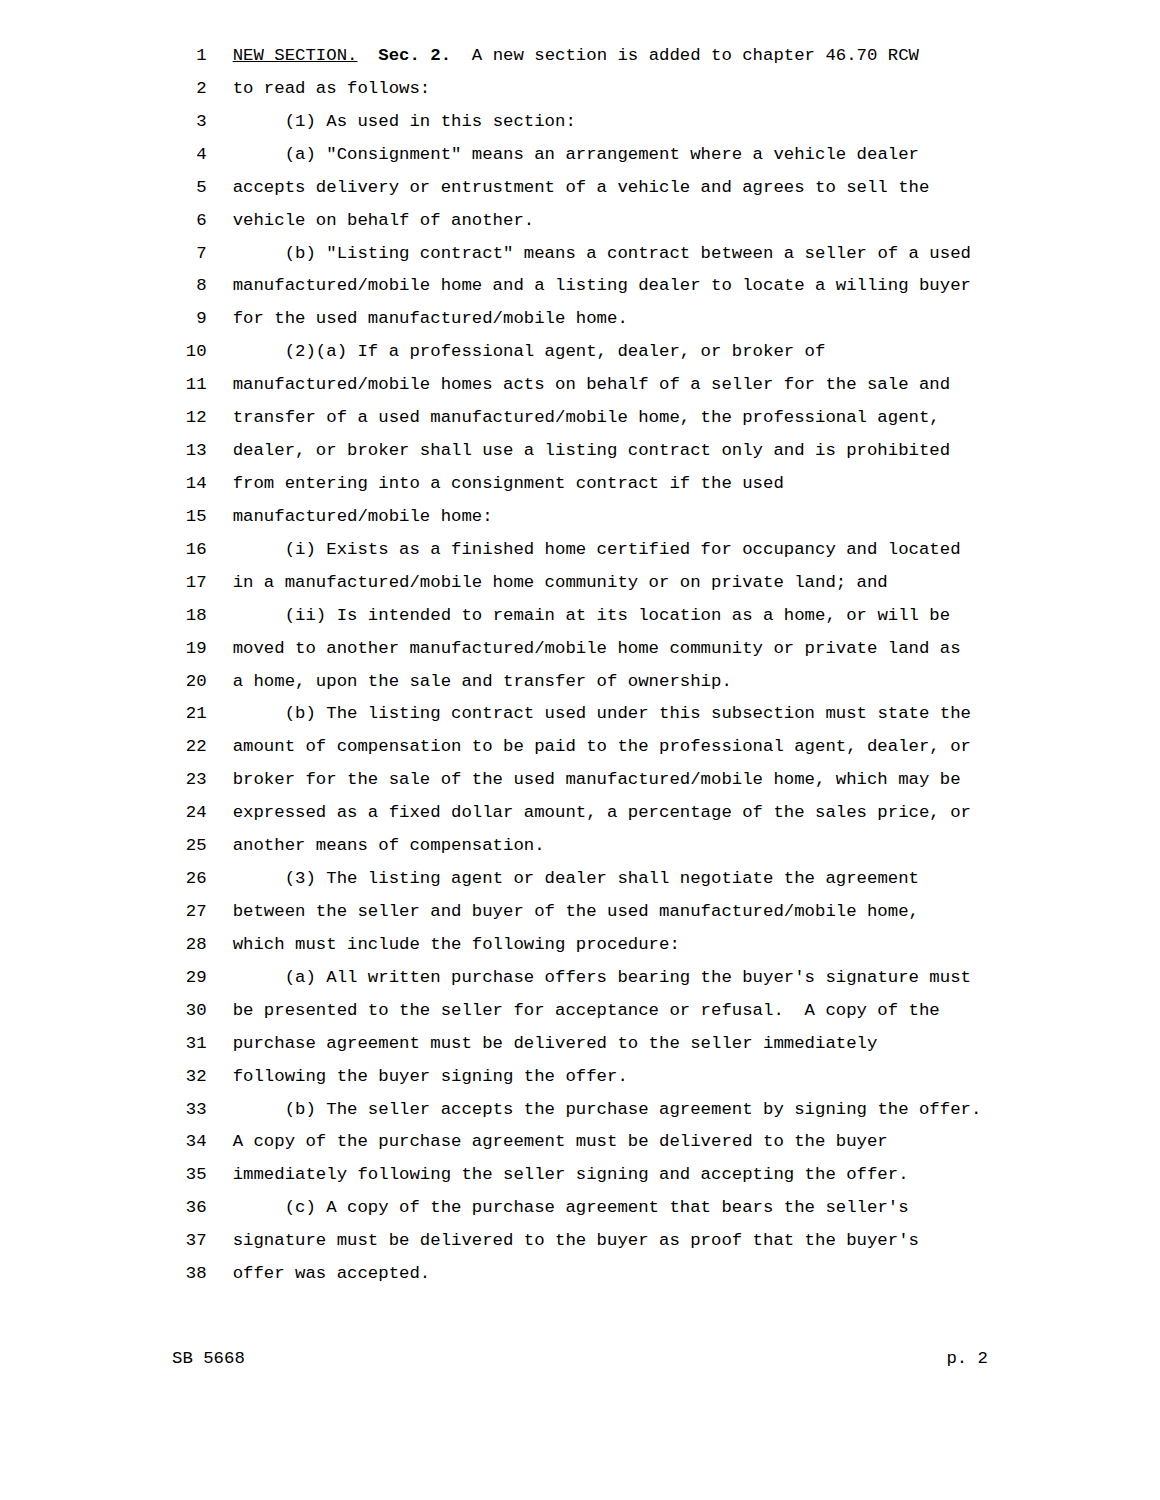NEW SECTION. Sec. 2. A new section is added to chapter 46.70 RCW
to read as follows:
(1) As used in this section:
(a) "Consignment" means an arrangement where a vehicle dealer
accepts delivery or entrustment of a vehicle and agrees to sell the
vehicle on behalf of another.
(b) "Listing contract" means a contract between a seller of a used
manufactured/mobile home and a listing dealer to locate a willing buyer
for the used manufactured/mobile home.
(2)(a) If a professional agent, dealer, or broker of
manufactured/mobile homes acts on behalf of a seller for the sale and
transfer of a used manufactured/mobile home, the professional agent,
dealer, or broker shall use a listing contract only and is prohibited
from entering into a consignment contract if the used
manufactured/mobile home:
(i) Exists as a finished home certified for occupancy and located
in a manufactured/mobile home community or on private land; and
(ii) Is intended to remain at its location as a home, or will be
moved to another manufactured/mobile home community or private land as
a home, upon the sale and transfer of ownership.
(b) The listing contract used under this subsection must state the
amount of compensation to be paid to the professional agent, dealer, or
broker for the sale of the used manufactured/mobile home, which may be
expressed as a fixed dollar amount, a percentage of the sales price, or
another means of compensation.
(3) The listing agent or dealer shall negotiate the agreement
between the seller and buyer of the used manufactured/mobile home,
which must include the following procedure:
(a) All written purchase offers bearing the buyer's signature must
be presented to the seller for acceptance or refusal. A copy of the
purchase agreement must be delivered to the seller immediately
following the buyer signing the offer.
(b) The seller accepts the purchase agreement by signing the offer.
A copy of the purchase agreement must be delivered to the buyer
immediately following the seller signing and accepting the offer.
(c) A copy of the purchase agreement that bears the seller's
signature must be delivered to the buyer as proof that the buyer's
offer was accepted.
SB 5668 p. 2